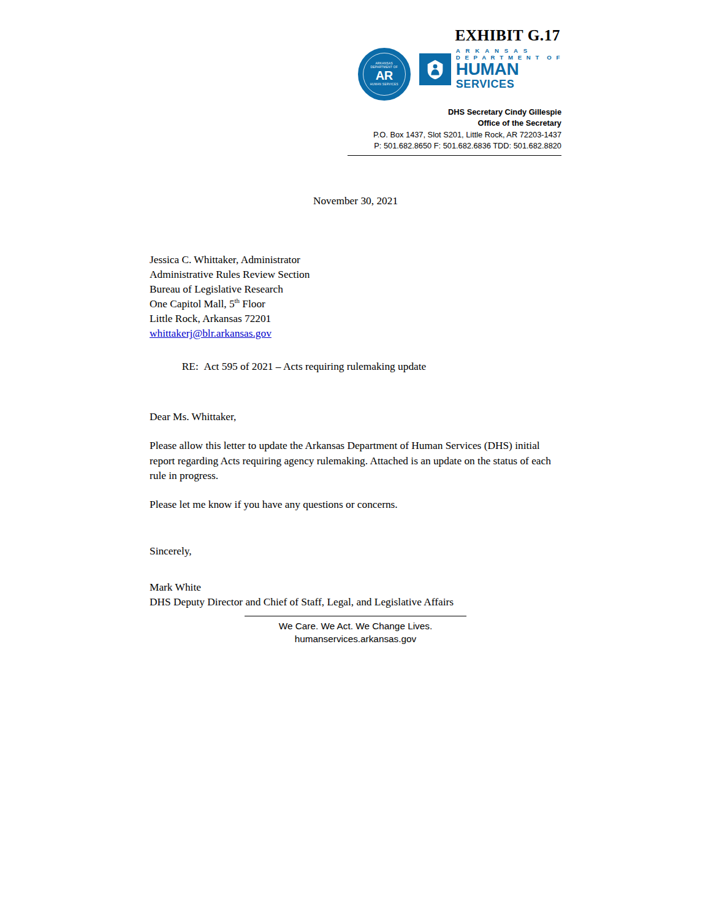EXHIBIT G.17
Arkansas Department of
AR
Human Services
A R K A N S A S
D E P A R T M E N T O F
HUMAN
SERVICES
DHS Secretary Cindy Gillespie
Office of the Secretary
P.O. Box 1437, Slot S201, Little Rock, AR 72203-1437
P: 501.682.8650 F: 501.682.6836 TDD: 501.682.8820
November 30, 2021
Jessica C. Whittaker, Administrator
Administrative Rules Review Section
Bureau of Legislative Research
One Capitol Mall, 5th Floor
Little Rock, Arkansas 72201
whittakerj@blr.arkansas.gov
RE: Act 595 of 2021 – Acts requiring rulemaking update
Dear Ms. Whittaker,
Please allow this letter to update the Arkansas Department of Human Services (DHS) initial report regarding Acts requiring agency rulemaking. Attached is an update on the status of each rule in progress.
Please let me know if you have any questions or concerns.
Sincerely,
Mark White
DHS Deputy Director and Chief of Staff, Legal, and Legislative Affairs
We Care. We Act. We Change Lives.
humanservices.arkansas.gov